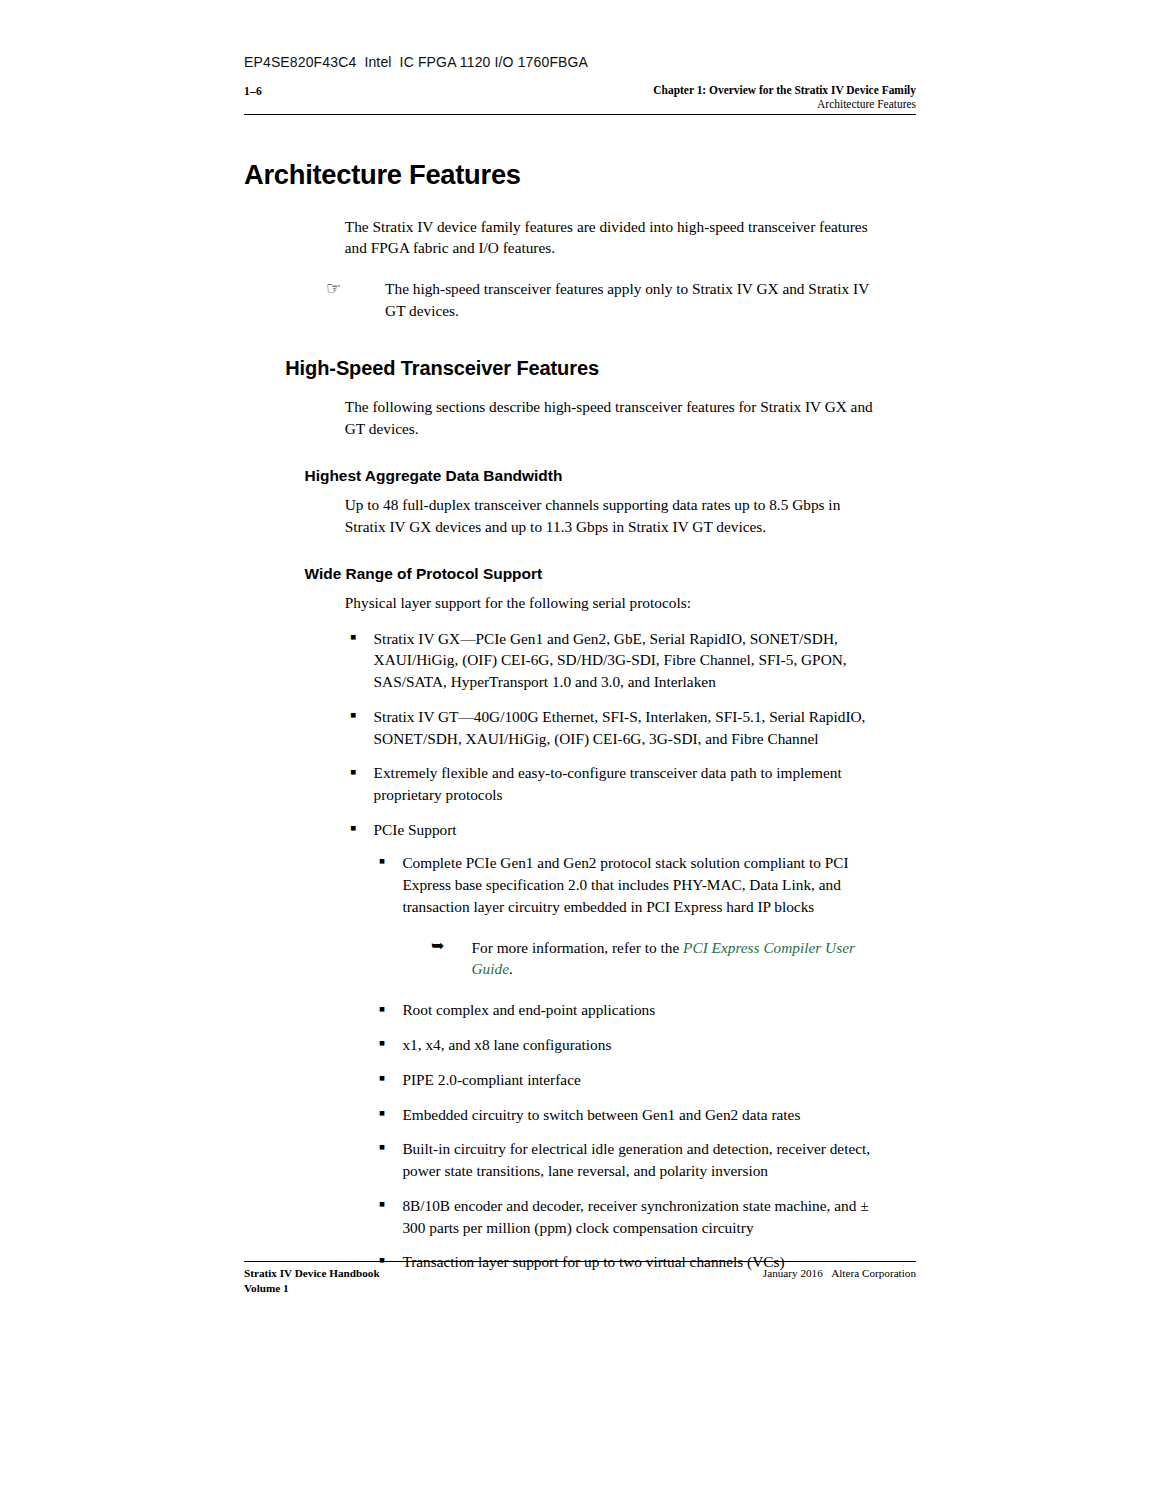EP4SE820F43C4 Intel IC FPGA 1120 I/O 1760FBGA
1–6
Chapter 1: Overview for the Stratix IV Device Family
Architecture Features
Architecture Features
The Stratix IV device family features are divided into high-speed transceiver features and FPGA fabric and I/O features.
☞
The high-speed transceiver features apply only to Stratix IV GX and Stratix IV GT devices.
High-Speed Transceiver Features
The following sections describe high-speed transceiver features for Stratix IV GX and GT devices.
Highest Aggregate Data Bandwidth
Up to 48 full-duplex transceiver channels supporting data rates up to 8.5 Gbps in Stratix IV GX devices and up to 11.3 Gbps in Stratix IV GT devices.
Wide Range of Protocol Support
Physical layer support for the following serial protocols:
Stratix IV GX—PCIe Gen1 and Gen2, GbE, Serial RapidIO, SONET/SDH, XAUI/HiGig, (OIF) CEI-6G, SD/HD/3G-SDI, Fibre Channel, SFI-5, GPON, SAS/SATA, HyperTransport 1.0 and 3.0, and Interlaken
Stratix IV GT—40G/100G Ethernet, SFI-S, Interlaken, SFI-5.1, Serial RapidIO, SONET/SDH, XAUI/HiGig, (OIF) CEI-6G, 3G-SDI, and Fibre Channel
Extremely flexible and easy-to-configure transceiver data path to implement proprietary protocols
PCIe Support
Complete PCIe Gen1 and Gen2 protocol stack solution compliant to PCI Express base specification 2.0 that includes PHY-MAC, Data Link, and transaction layer circuitry embedded in PCI Express hard IP blocks
➥ For more information, refer to the PCI Express Compiler User Guide.
Root complex and end-point applications
x1, x4, and x8 lane configurations
PIPE 2.0-compliant interface
Embedded circuitry to switch between Gen1 and Gen2 data rates
Built-in circuitry for electrical idle generation and detection, receiver detect, power state transitions, lane reversal, and polarity inversion
8B/10B encoder and decoder, receiver synchronization state machine, and ± 300 parts per million (ppm) clock compensation circuitry
Transaction layer support for up to two virtual channels (VCs)
Stratix IV Device Handbook
Volume 1
January 2016 Altera Corporation